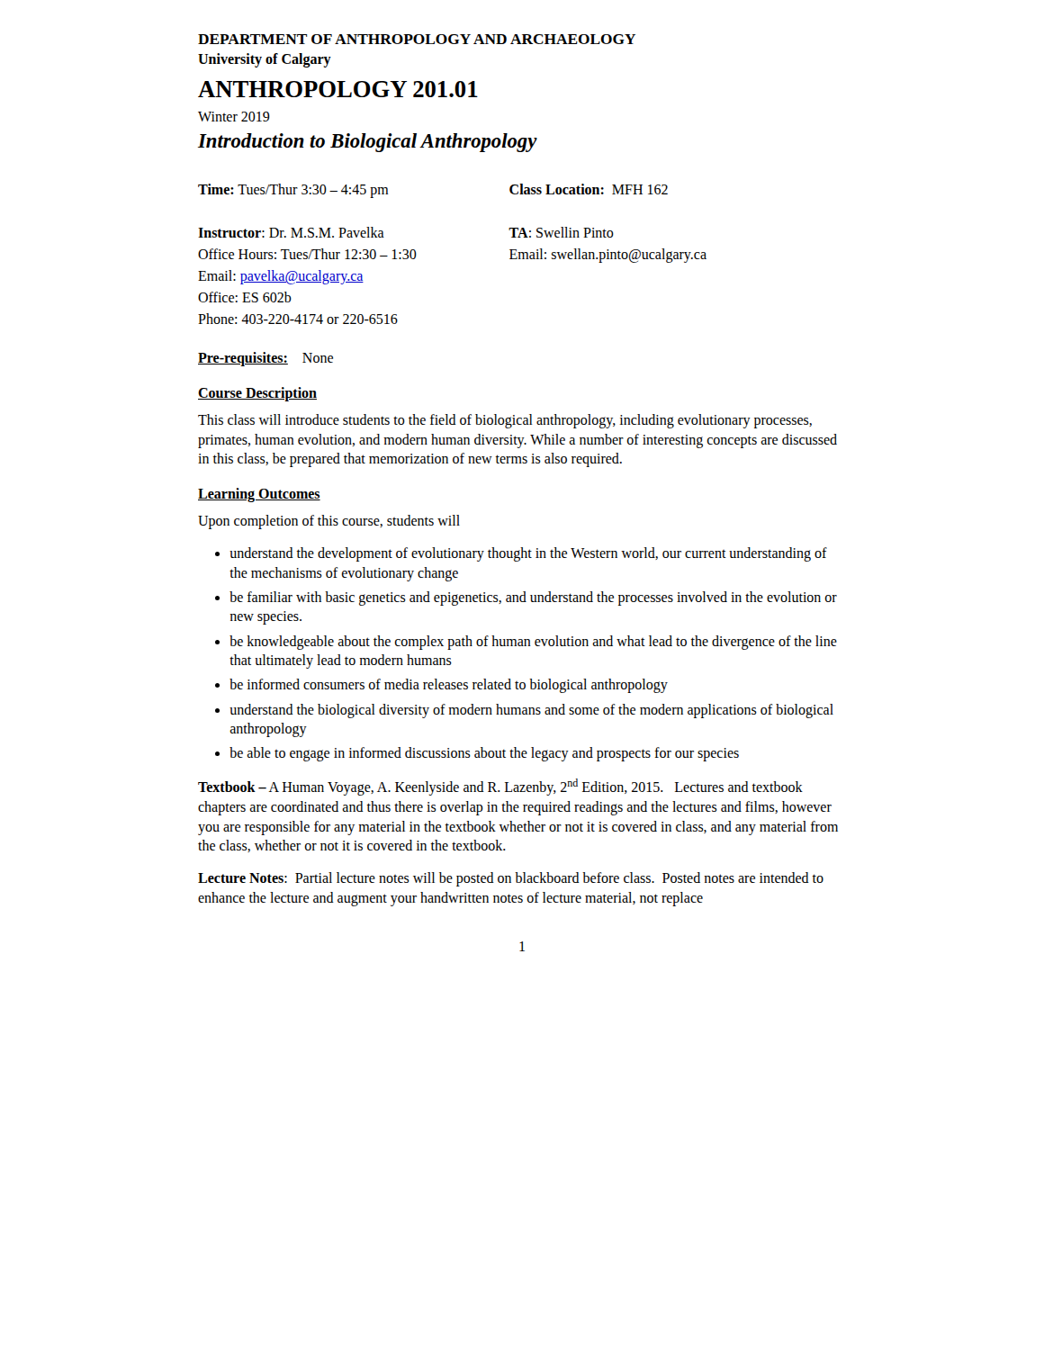DEPARTMENT OF ANTHROPOLOGY AND ARCHAEOLOGY
University of Calgary
ANTHROPOLOGY 201.01
Winter 2019
Introduction to Biological Anthropology
| Time: Tues/Thur 3:30 – 4:45 pm | Class Location: MFH 162 |
| Instructor : Dr. M.S.M. Pavelka | TA : Swellin Pinto |
| Office Hours: Tues/Thur 12:30 – 1:30 | Email: swellan.pinto@ucalgary.ca |
| Email: pavelka@ucalgary.ca | |
| Office: ES 602b | |
| Phone: 403-220-4174 or 220-6516 | |
Pre-requisites: None
Course Description
This class will introduce students to the field of biological anthropology, including evolutionary processes, primates, human evolution, and modern human diversity. While a number of interesting concepts are discussed in this class, be prepared that memorization of new terms is also required.
Learning Outcomes
Upon completion of this course, students will
understand the development of evolutionary thought in the Western world, our current understanding of the mechanisms of evolutionary change
be familiar with basic genetics and epigenetics, and understand the processes involved in the evolution or new species.
be knowledgeable about the complex path of human evolution and what lead to the divergence of the line that ultimately lead to modern humans
be informed consumers of media releases related to biological anthropology
understand the biological diversity of modern humans and some of the modern applications of biological anthropology
be able to engage in informed discussions about the legacy and prospects for our species
Textbook – A Human Voyage, A. Keenlyside and R. Lazenby, 2nd Edition, 2015. Lectures and textbook chapters are coordinated and thus there is overlap in the required readings and the lectures and films, however you are responsible for any material in the textbook whether or not it is covered in class, and any material from the class, whether or not it is covered in the textbook.
Lecture Notes: Partial lecture notes will be posted on blackboard before class. Posted notes are intended to enhance the lecture and augment your handwritten notes of lecture material, not replace
1